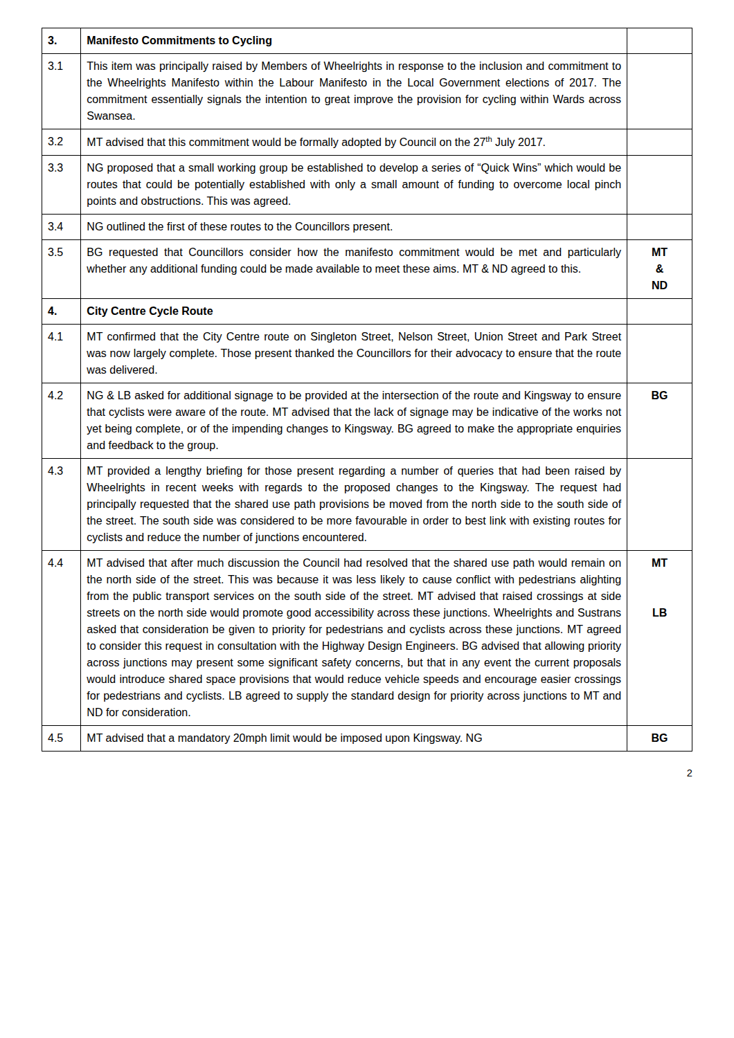| 3. | Manifesto Commitments to Cycling | |
| 3.1 | This item was principally raised by Members of Wheelrights in response to the inclusion and commitment to the Wheelrights Manifesto within the Labour Manifesto in the Local Government elections of 2017. The commitment essentially signals the intention to great improve the provision for cycling within Wards across Swansea. | |
| 3.2 | MT advised that this commitment would be formally adopted by Council on the 27 th July 2017. | |
| 3.3 | NG proposed that a small working group be established to develop a series of “Quick Wins” which would be routes that could be potentially established with only a small amount of funding to overcome local pinch points and obstructions. This was agreed. | |
| 3.4 | NG outlined the first of these routes to the Councillors present. | |
| 3.5 | BG requested that Councillors consider how the manifesto commitment would be met and particularly whether any additional funding could be made available to meet these aims. MT & ND agreed to this. | MT & ND |
| 4. | City Centre Cycle Route | |
| 4.1 | MT confirmed that the City Centre route on Singleton Street, Nelson Street, Union Street and Park Street was now largely complete. Those present thanked the Councillors for their advocacy to ensure that the route was delivered. | |
| 4.2 | NG & LB asked for additional signage to be provided at the intersection of the route and Kingsway to ensure that cyclists were aware of the route. MT advised that the lack of signage may be indicative of the works not yet being complete, or of the impending changes to Kingsway. BG agreed to make the appropriate enquiries and feedback to the group. | BG |
| 4.3 | MT provided a lengthy briefing for those present regarding a number of queries that had been raised by Wheelrights in recent weeks with regards to the proposed changes to the Kingsway. The request had principally requested that the shared use path provisions be moved from the north side to the south side of the street. The south side was considered to be more favourable in order to best link with existing routes for cyclists and reduce the number of junctions encountered. | |
| 4.4 | MT advised that after much discussion the Council had resolved that the shared use path would remain on the north side of the street. This was because it was less likely to cause conflict with pedestrians alighting from the public transport services on the south side of the street. MT advised that raised crossings at side streets on the north side would promote good accessibility across these junctions. Wheelrights and Sustrans asked that consideration be given to priority for pedestrians and cyclists across these junctions. MT agreed to consider this request in consultation with the Highway Design Engineers. BG advised that allowing priority across junctions may present some significant safety concerns, but that in any event the current proposals would introduce shared space provisions that would reduce vehicle speeds and encourage easier crossings for pedestrians and cyclists. LB agreed to supply the standard design for priority across junctions to MT and ND for consideration. | MT LB |
| 4.5 | MT advised that a mandatory 20mph limit would be imposed upon Kingsway. NG | BG |
2